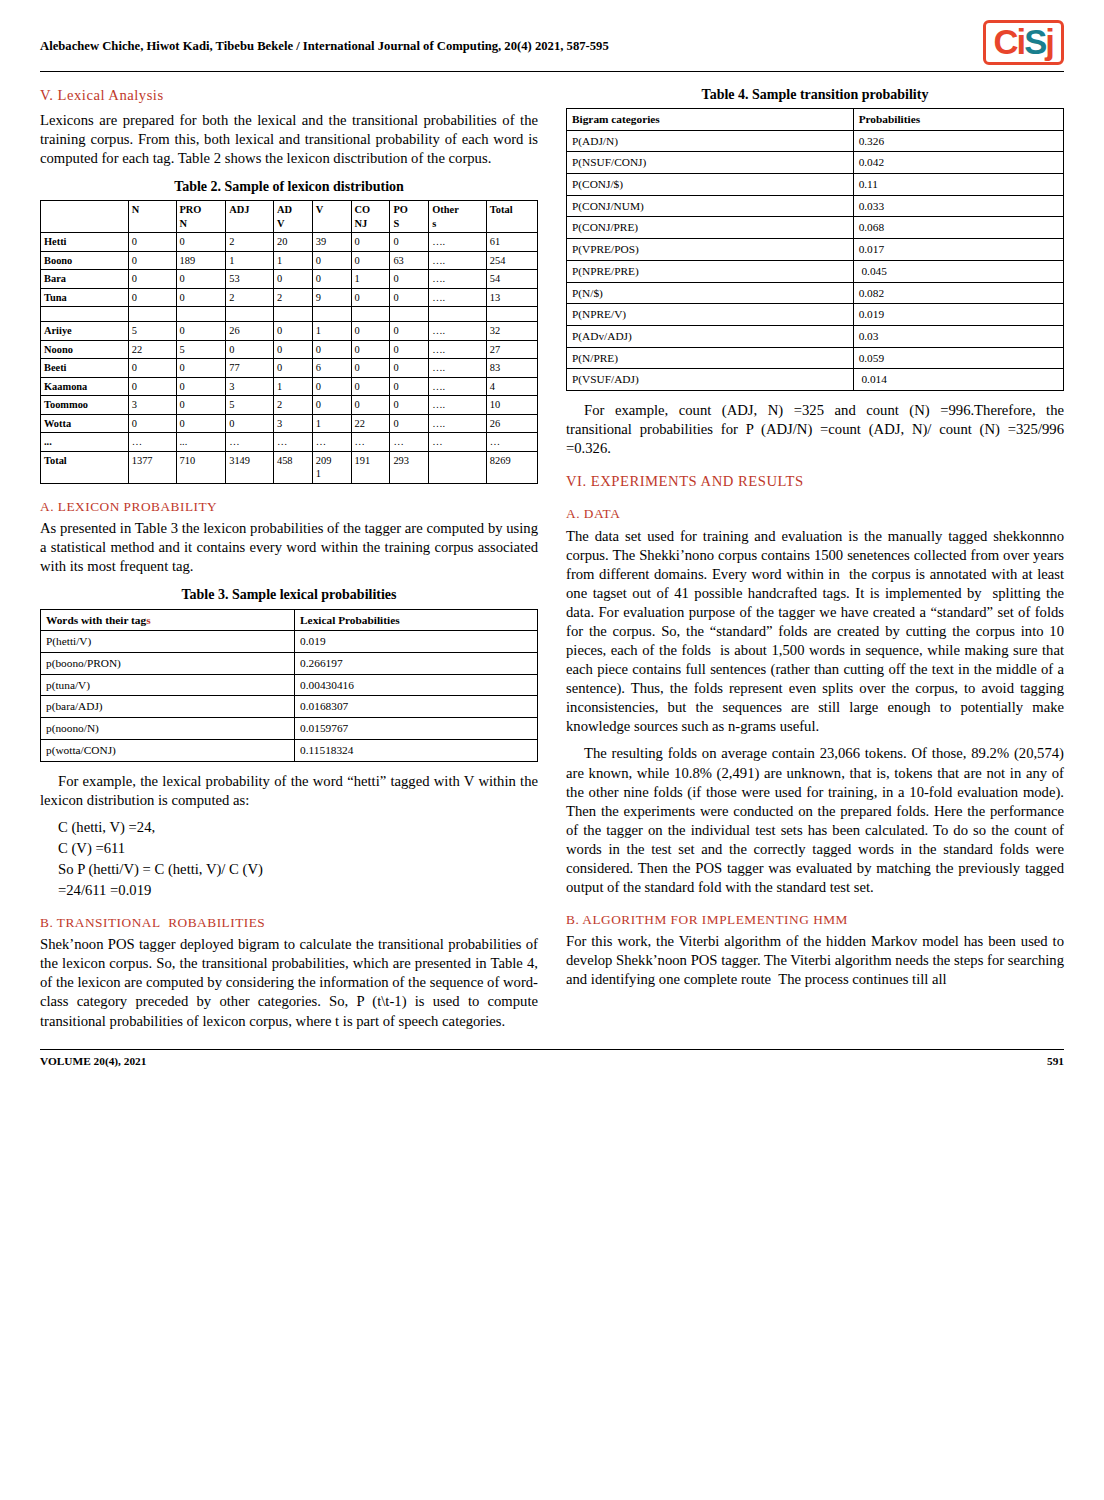Alebachew Chiche, Hiwot Kadi, Tibebu Bekele / International Journal of Computing, 20(4) 2021, 587-595
CiSj
V. Lexical Analysis
Lexicons are prepared for both the lexical and the transitional probabilities of the training corpus. From this, both lexical and transitional probability of each word is computed for each tag. Table 2 shows the lexicon disctribution of the corpus.
Table 2. Sample of lexicon distribution
| | N | PRO N | ADJ | AD V | V | CO NJ | PO S | Other s | Total |
| --- | --- | --- | --- | --- | --- | --- | --- | --- | --- |
| Hetti | 0 | 0 | 2 | 20 | 39 | 0 | 0 | …. | 61 |
| Boono | 0 | 189 | 1 | 1 | 0 | 0 | 63 | …. | 254 |
| Bara | 0 | 0 | 53 | 0 | 0 | 1 | 0 | …. | 54 |
| Tuna | 0 | 0 | 2 | 2 | 9 | 0 | 0 | …. | 13 |
| Ariiye | 5 | 0 | 26 | 0 | 1 | 0 | 0 | …. | 32 |
| Noono | 22 | 5 | 0 | 0 | 0 | 0 | 0 | …. | 27 |
| Beeti | 0 | 0 | 77 | 0 | 6 | 0 | 0 | …. | 83 |
| Kaamona | 0 | 0 | 3 | 1 | 0 | 0 | 0 | …. | 4 |
| Toommoo | 3 | 0 | 5 | 2 | 0 | 0 | 0 | …. | 10 |
| Wotta | 0 | 0 | 0 | 3 | 1 | 22 | 0 | …. | 26 |
| ... | … | ... | … | … | … | … | … | … | … |
| Total | 1377 | 710 | 3149 | 458 | 209 1 | 191 | 293 | | 8269 |
A. LEXICON PROBABILITY
As presented in Table 3 the lexicon probabilities of the tagger are computed by using a statistical method and it contains every word within the training corpus associated with its most frequent tag.
Table 3. Sample lexical probabilities
| Words with their tag s | Lexical Probabilities |
| --- | --- |
| P(hetti/V) | 0.019 |
| p(boono/PRON) | 0.266197 |
| p(tuna/V) | 0.00430416 |
| p(bara/ADJ) | 0.0168307 |
| p(noono/N) | 0.0159767 |
| p(wotta/CONJ) | 0.11518324 |
For example, the lexical probability of the word “hetti” tagged with V within the lexicon distribution is computed as:
C (hetti, V) =24,
C (V) =611
So P (hetti/V) = C (hetti, V)/ C (V)
=24/611 =0.019
B. TRANSITIONAL ROBABILITIES
Shek’noon POS tagger deployed bigram to calculate the transitional probabilities of the lexicon corpus. So, the transitional probabilities, which are presented in Table 4, of the lexicon are computed by considering the information of the sequence of word-class category preceded by other categories. So, P (t\t-1) is used to compute transitional probabilities of lexicon corpus, where t is part of speech categories.
Table 4. Sample transition probability
| Bigram categories | Probabilities |
| --- | --- |
| P(ADJ/N) | 0.326 |
| P(NSUF/CONJ) | 0.042 |
| P(CONJ/$) | 0.11 |
| P(CONJ/NUM) | 0.033 |
| P(CONJ/PRE) | 0.068 |
| P(VPRE/POS) | 0.017 |
| P(NPRE/PRE) | 0.045 |
| P(N/$) | 0.082 |
| P(NPRE/V) | 0.019 |
| P(ADv/ADJ) | 0.03 |
| P(N/PRE) | 0.059 |
| P(VSUF/ADJ) | 0.014 |
For example, count (ADJ, N) =325 and count (N) =996.Therefore, the transitional probabilities for P (ADJ/N) =count (ADJ, N)/ count (N) =325/996 =0.326.
VI. EXPERIMENTS AND RESULTS
A. DATA
The data set used for training and evaluation is the manually tagged shekkonnno corpus. The Shekki’nono corpus contains 1500 senetences collected from over years from different domains. Every word within in the corpus is annotated with at least one tagset out of 41 possible handcrafted tags. It is implemented by splitting the data. For evaluation purpose of the tagger we have created a “standard” set of folds for the corpus. So, the “standard” folds are created by cutting the corpus into 10 pieces, each of the folds is about 1,500 words in sequence, while making sure that each piece contains full sentences (rather than cutting off the text in the middle of a sentence). Thus, the folds represent even splits over the corpus, to avoid tagging inconsistencies, but the sequences are still large enough to potentially make knowledge sources such as n-grams useful.
The resulting folds on average contain 23,066 tokens. Of those, 89.2% (20,574) are known, while 10.8% (2,491) are unknown, that is, tokens that are not in any of the other nine folds (if those were used for training, in a 10-fold evaluation mode). Then the experiments were conducted on the prepared folds. Here the performance of the tagger on the individual test sets has been calculated. To do so the count of words in the test set and the correctly tagged words in the standard folds were considered. Then the POS tagger was evaluated by matching the previously tagged output of the standard fold with the standard test set.
B. ALGORITHM FOR IMPLEMENTING HMM
For this work, the Viterbi algorithm of the hidden Markov model has been used to develop Shekk’noon POS tagger. The Viterbi algorithm needs the steps for searching and identifying one complete route The process continues till all
VOLUME 20(4), 2021
591